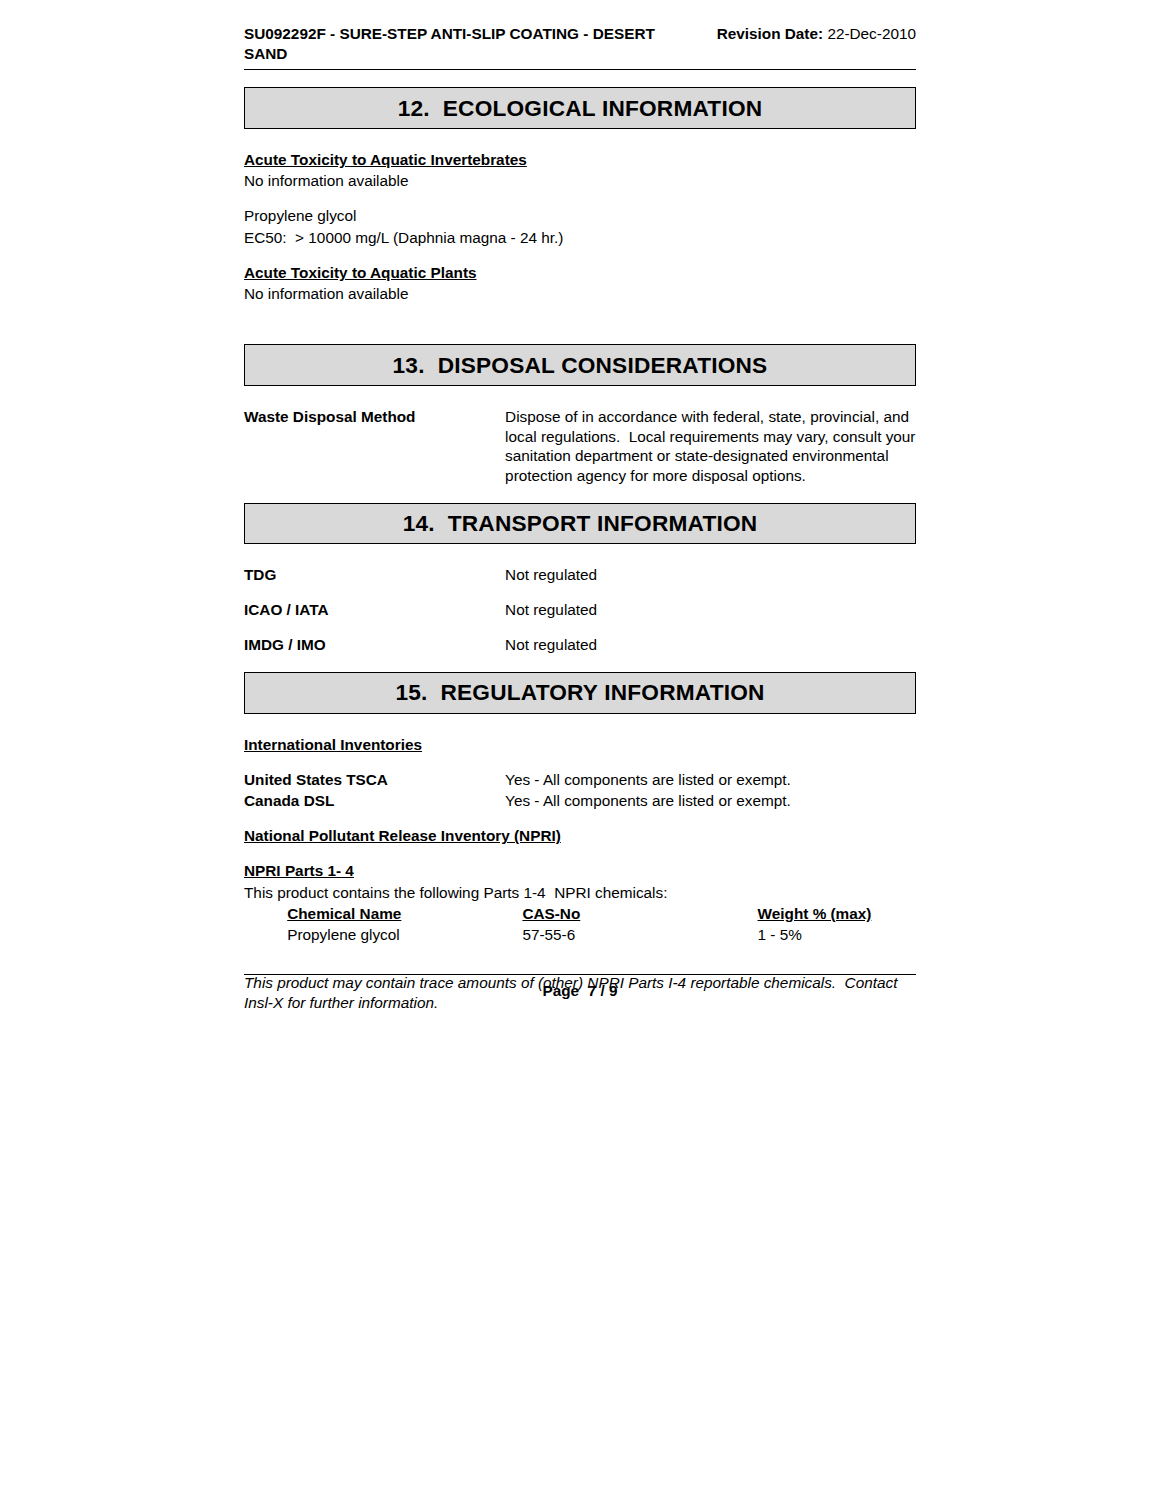SU092292F - SURE-STEP ANTI-SLIP COATING - DESERT SAND
Revision Date: 22-Dec-2010
12. ECOLOGICAL INFORMATION
Acute Toxicity to Aquatic Invertebrates
No information available
Propylene glycol
EC50: > 10000 mg/L (Daphnia magna - 24 hr.)
Acute Toxicity to Aquatic Plants
No information available
13. DISPOSAL CONSIDERATIONS
Waste Disposal Method
Dispose of in accordance with federal, state, provincial, and local regulations. Local requirements may vary, consult your sanitation department or state-designated environmental protection agency for more disposal options.
14. TRANSPORT INFORMATION
TDG
Not regulated
ICAO / IATA
Not regulated
IMDG / IMO
Not regulated
15. REGULATORY INFORMATION
International Inventories
United States TSCA
Yes - All components are listed or exempt.
Canada DSL
Yes - All components are listed or exempt.
National Pollutant Release Inventory (NPRI)
NPRI Parts 1- 4
This product contains the following Parts 1-4 NPRI chemicals:
| Chemical Name | CAS-No | Weight % (max) |
| --- | --- | --- |
| Propylene glycol | 57-55-6 | 1 - 5% |
This product may contain trace amounts of (other) NPRI Parts I-4 reportable chemicals. Contact Insl-X for further information.
Page 7 / 9